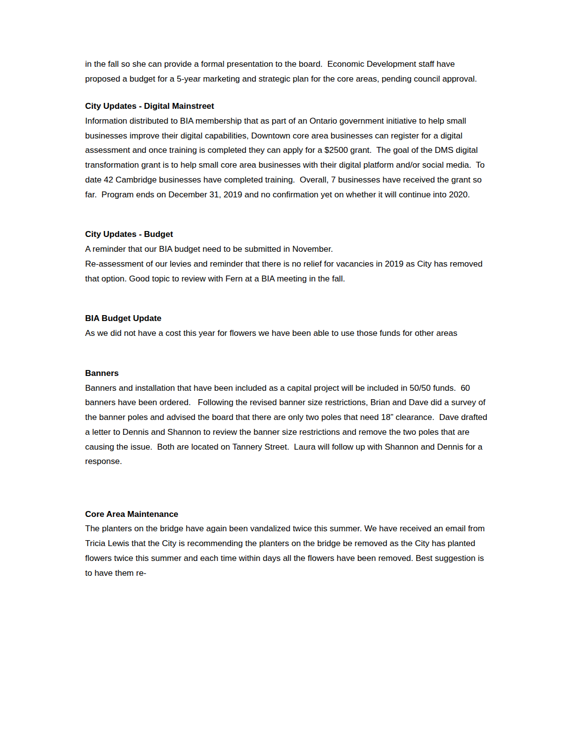in the fall so she can provide a formal presentation to the board. Economic Development staff have proposed a budget for a 5-year marketing and strategic plan for the core areas, pending council approval.
City Updates - Digital Mainstreet
Information distributed to BIA membership that as part of an Ontario government initiative to help small businesses improve their digital capabilities, Downtown core area businesses can register for a digital assessment and once training is completed they can apply for a $2500 grant. The goal of the DMS digital transformation grant is to help small core area businesses with their digital platform and/or social media. To date 42 Cambridge businesses have completed training. Overall, 7 businesses have received the grant so far. Program ends on December 31, 2019 and no confirmation yet on whether it will continue into 2020.
City Updates - Budget
A reminder that our BIA budget need to be submitted in November.
Re-assessment of our levies and reminder that there is no relief for vacancies in 2019 as City has removed that option. Good topic to review with Fern at a BIA meeting in the fall.
BIA Budget Update
As we did not have a cost this year for flowers we have been able to use those funds for other areas
Banners
Banners and installation that have been included as a capital project will be included in 50/50 funds. 60 banners have been ordered. Following the revised banner size restrictions, Brian and Dave did a survey of the banner poles and advised the board that there are only two poles that need 18” clearance. Dave drafted a letter to Dennis and Shannon to review the banner size restrictions and remove the two poles that are causing the issue. Both are located on Tannery Street. Laura will follow up with Shannon and Dennis for a response.
Core Area Maintenance
The planters on the bridge have again been vandalized twice this summer. We have received an email from Tricia Lewis that the City is recommending the planters on the bridge be removed as the City has planted flowers twice this summer and each time within days all the flowers have been removed. Best suggestion is to have them re-